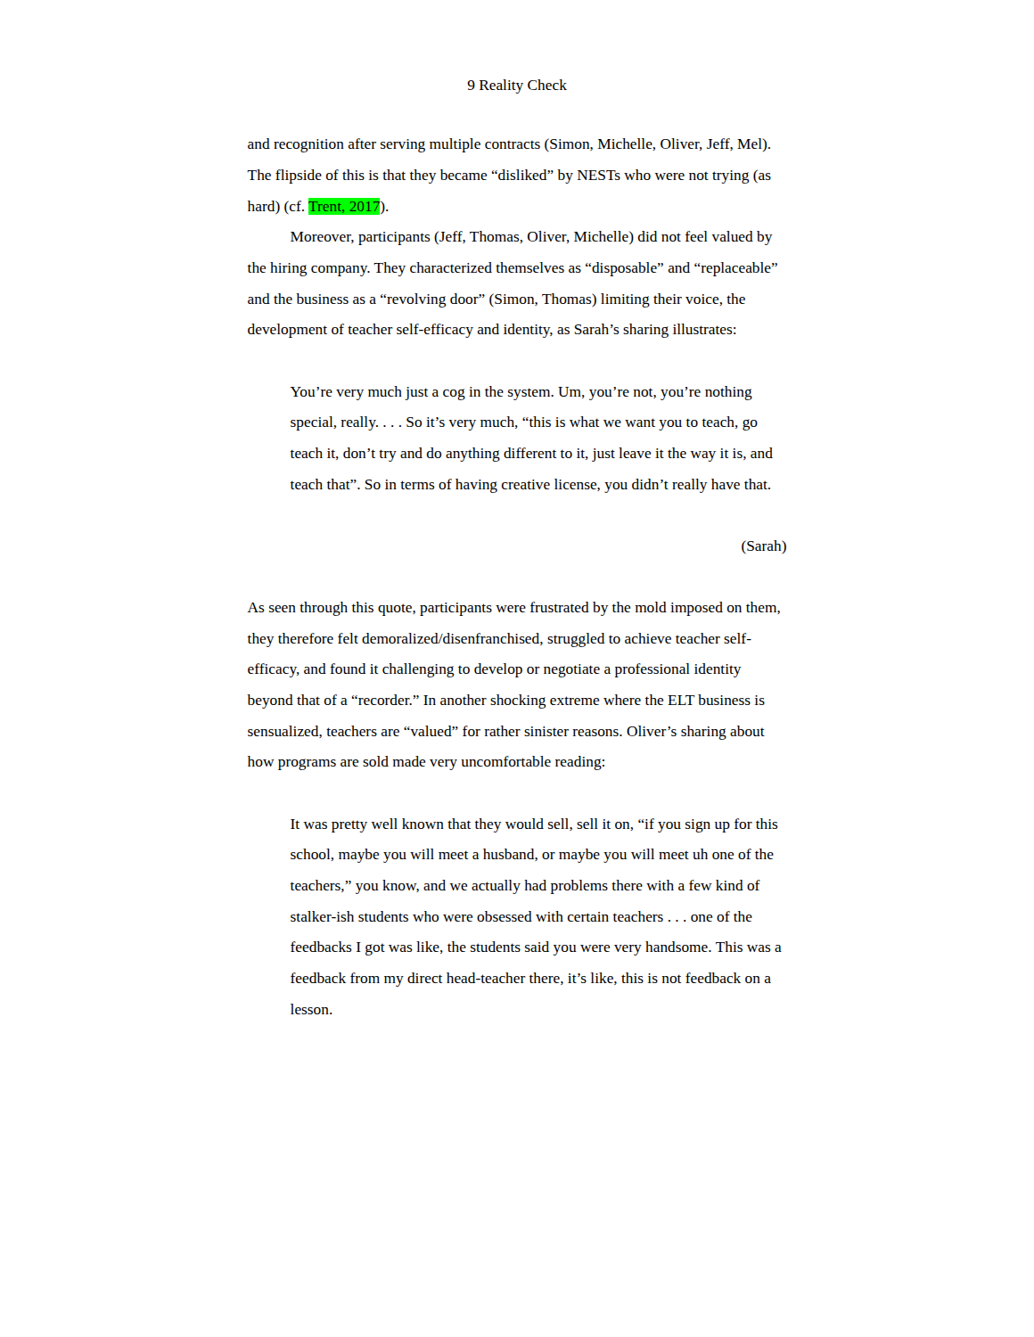9 Reality Check
and recognition after serving multiple contracts (Simon, Michelle, Oliver, Jeff, Mel). The flipside of this is that they became “disliked” by NESTs who were not trying (as hard) (cf. Trent, 2017).
Moreover, participants (Jeff, Thomas, Oliver, Michelle) did not feel valued by the hiring company. They characterized themselves as “disposable” and “replaceable” and the business as a “revolving door” (Simon, Thomas) limiting their voice, the development of teacher self-efficacy and identity, as Sarah’s sharing illustrates:
You’re very much just a cog in the system. Um, you’re not, you’re nothing special, really. . . . So it’s very much, “this is what we want you to teach, go teach it, don’t try and do anything different to it, just leave it the way it is, and teach that”. So in terms of having creative license, you didn’t really have that.
(Sarah)
As seen through this quote, participants were frustrated by the mold imposed on them, they therefore felt demoralized/disenfranchised, struggled to achieve teacher self-efficacy, and found it challenging to develop or negotiate a professional identity beyond that of a “recorder.” In another shocking extreme where the ELT business is sensualized, teachers are “valued” for rather sinister reasons. Oliver’s sharing about how programs are sold made very uncomfortable reading:
It was pretty well known that they would sell, sell it on, “if you sign up for this school, maybe you will meet a husband, or maybe you will meet uh one of the teachers,” you know, and we actually had problems there with a few kind of stalker-ish students who were obsessed with certain teachers . . . one of the feedbacks I got was like, the students said you were very handsome. This was a feedback from my direct head-teacher there, it’s like, this is not feedback on a lesson.